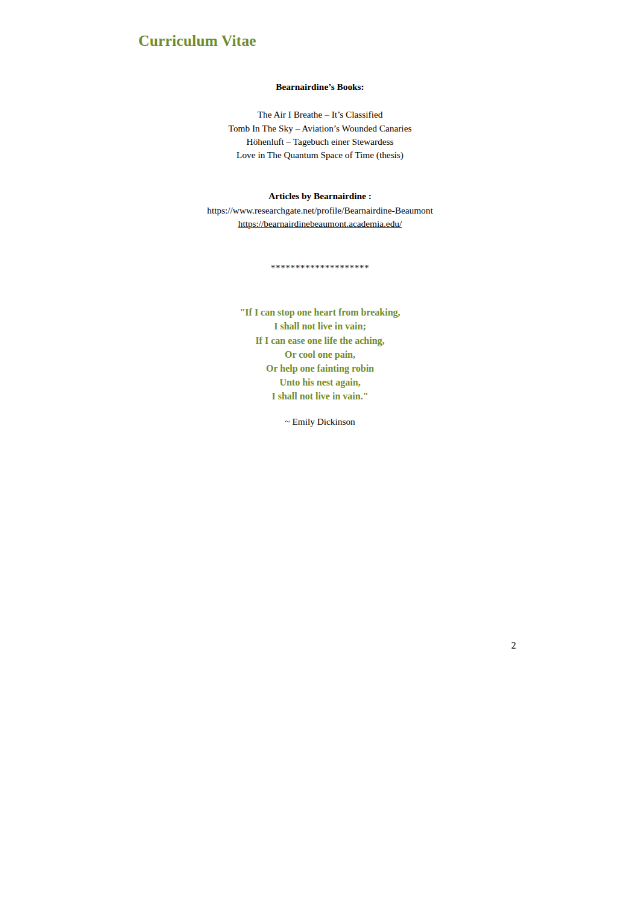Curriculum Vitae
Bearnairdine’s Books:
The Air I Breathe – It’s Classified
Tomb In The Sky – Aviation’s Wounded Canaries
Höhenluft – Tagebuch einer Stewardess
Love in The Quantum Space of Time (thesis)
Articles by Bearnairdine :
https://www.researchgate.net/profile/Bearnairdine-Beaumont
https://bearnairdinebeaumont.academia.edu/
********************
"If I can stop one heart from breaking,
I shall not live in vain;
If I can ease one life the aching,
Or cool one pain,
Or help one fainting robin
Unto his nest again,
I shall not live in vain."
~ Emily Dickinson
2